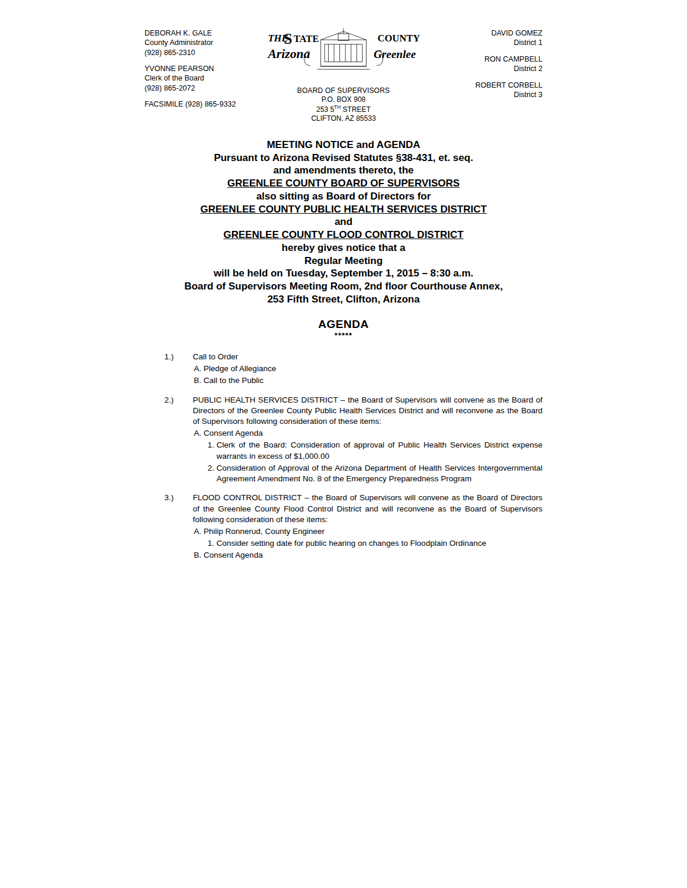| DEBORAH K. GALE County Administrator (928) 865-2310 YVONNE PEARSON Clerk of the Board (928) 865-2072 FACSIMILE (928) 865-9332 | BOARD OF SUPERVISORS P.O. BOX 908 253 5 TH STREET CLIFTON, AZ 85533 | DAVID GOMEZ District 1 RON CAMPBELL District 2 ROBERT CORBELL District 3 |
MEETING NOTICE and AGENDA
Pursuant to Arizona Revised Statutes §38-431, et. seq.
and amendments thereto, the
GREENLEE COUNTY BOARD OF SUPERVISORS
also sitting as Board of Directors for
GREENLEE COUNTY PUBLIC HEALTH SERVICES DISTRICT
and
GREENLEE COUNTY FLOOD CONTROL DISTRICT
hereby gives notice that a
Regular Meeting
will be held on Tuesday, September 1, 2015 – 8:30 a.m.
Board of Supervisors Meeting Room, 2nd floor Courthouse Annex,
253 Fifth Street, Clifton, Arizona
AGENDA
*****
1.)
Call to Order
Pledge of Allegiance
Call to the Public
2.)
PUBLIC HEALTH SERVICES DISTRICT – the Board of Supervisors will convene as the Board of Directors of the Greenlee County Public Health Services District and will reconvene as the Board of Supervisors following consideration of these items:
Consent Agenda
Clerk of the Board: Consideration of approval of Public Health Services District expense warrants in excess of $1,000.00
Consideration of Approval of the Arizona Department of Health Services Intergovernmental Agreement Amendment No. 8 of the Emergency Preparedness Program
3.)
FLOOD CONTROL DISTRICT – the Board of Supervisors will convene as the Board of Directors of the Greenlee County Flood Control District and will reconvene as the Board of Supervisors following consideration of these items:
Philip Ronnerud, County Engineer
Consider setting date for public hearing on changes to Floodplain Ordinance
Consent Agenda